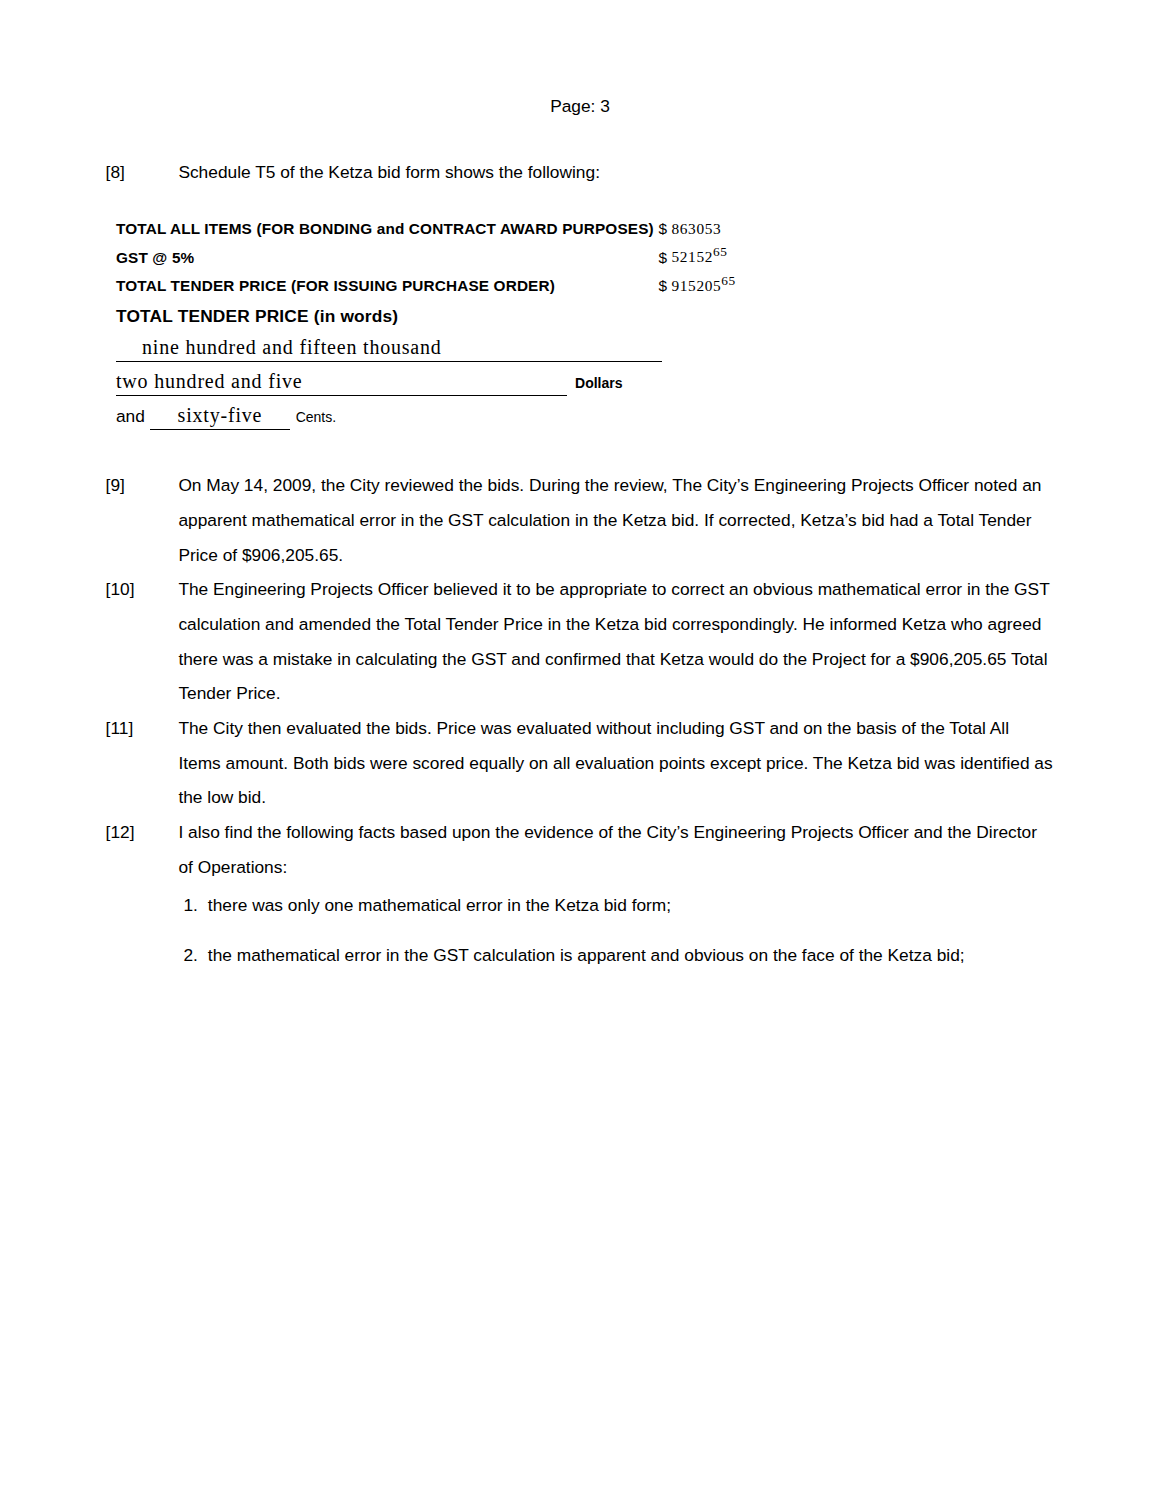Page: 3
[8]
Schedule T5 of the Ketza bid form shows the following:
| TOTAL ALL ITEMS (FOR BONDING and CONTRACT AWARD PURPOSES) | $ | 863053 |
| GST @ 5% | $ | 52152 65 |
| TOTAL TENDER PRICE (FOR ISSUING PURCHASE ORDER) | $ | 915205 65 |
TOTAL TENDER PRICE (in words)
nine hundred and fifteen thousand
two hundred and five Dollars
and sixty-five Cents.
[9]
On May 14, 2009, the City reviewed the bids. During the review, The City’s Engineering Projects Officer noted an apparent mathematical error in the GST calculation in the Ketza bid. If corrected, Ketza’s bid had a Total Tender Price of $906,205.65.
[10]
The Engineering Projects Officer believed it to be appropriate to correct an obvious mathematical error in the GST calculation and amended the Total Tender Price in the Ketza bid correspondingly. He informed Ketza who agreed there was a mistake in calculating the GST and confirmed that Ketza would do the Project for a $906,205.65 Total Tender Price.
[11]
The City then evaluated the bids. Price was evaluated without including GST and on the basis of the Total All Items amount. Both bids were scored equally on all evaluation points except price. The Ketza bid was identified as the low bid.
[12]
I also find the following facts based upon the evidence of the City’s Engineering Projects Officer and the Director of Operations:
there was only one mathematical error in the Ketza bid form;
the mathematical error in the GST calculation is apparent and obvious on the face of the Ketza bid;